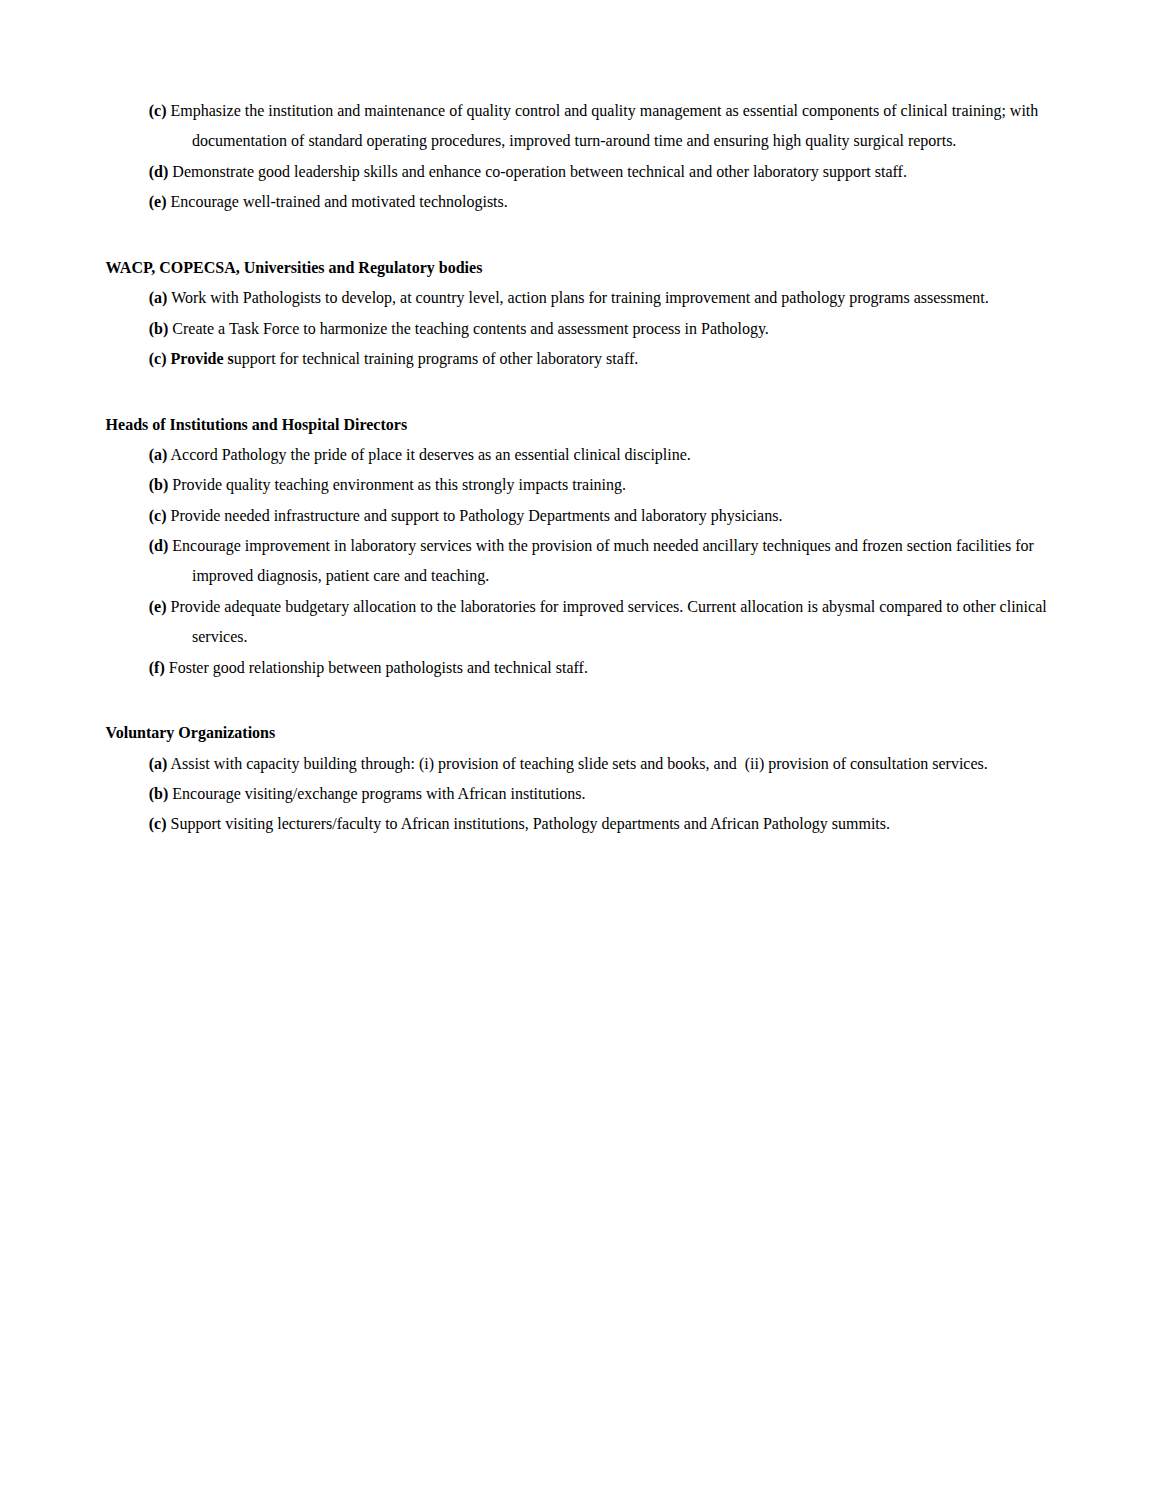(c) Emphasize the institution and maintenance of quality control and quality management as essential components of clinical training; with documentation of standard operating procedures, improved turn-around time and ensuring high quality surgical reports.
(d) Demonstrate good leadership skills and enhance co-operation between technical and other laboratory support staff.
(e) Encourage well-trained and motivated technologists.
WACP, COPECSA, Universities and Regulatory bodies
(a) Work with Pathologists to develop, at country level, action plans for training improvement and pathology programs assessment.
(b) Create a Task Force to harmonize the teaching contents and assessment process in Pathology.
(c) Provide support for technical training programs of other laboratory staff.
Heads of Institutions and Hospital Directors
(a) Accord Pathology the pride of place it deserves as an essential clinical discipline.
(b) Provide quality teaching environment as this strongly impacts training.
(c) Provide needed infrastructure and support to Pathology Departments and laboratory physicians.
(d) Encourage improvement in laboratory services with the provision of much needed ancillary techniques and frozen section facilities for improved diagnosis, patient care and teaching.
(e) Provide adequate budgetary allocation to the laboratories for improved services. Current allocation is abysmal compared to other clinical services.
(f) Foster good relationship between pathologists and technical staff.
Voluntary Organizations
(a) Assist with capacity building through: (i) provision of teaching slide sets and books, and (ii) provision of consultation services.
(b) Encourage visiting/exchange programs with African institutions.
(c) Support visiting lecturers/faculty to African institutions, Pathology departments and African Pathology summits.